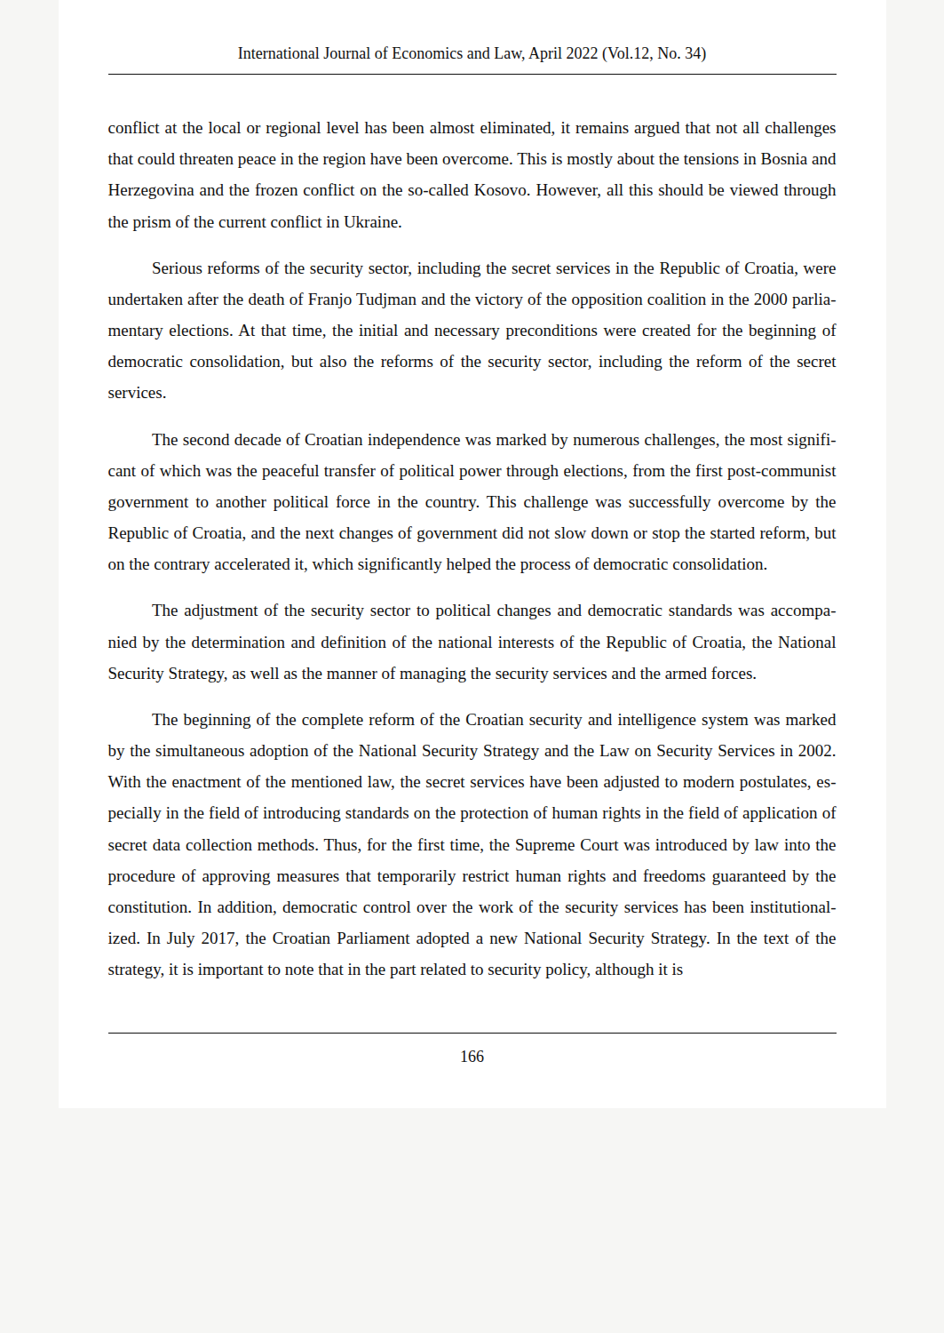International Journal of Economics and Law, April 2022 (Vol.12, No. 34)
conflict at the local or regional level has been almost eliminated, it remains argued that not all challenges that could threaten peace in the region have been overcome. This is mostly about the tensions in Bosnia and Herzegovina and the frozen conflict on the so-called Kosovo. However, all this should be viewed through the prism of the current conflict in Ukraine.
Serious reforms of the security sector, including the secret services in the Republic of Croatia, were undertaken after the death of Franjo Tudjman and the victory of the opposition coalition in the 2000 parliamentary elections. At that time, the initial and necessary preconditions were created for the beginning of democratic consolidation, but also the reforms of the security sector, including the reform of the secret services.
The second decade of Croatian independence was marked by numerous challenges, the most significant of which was the peaceful transfer of political power through elections, from the first post-communist government to another political force in the country. This challenge was successfully overcome by the Republic of Croatia, and the next changes of government did not slow down or stop the started reform, but on the contrary accelerated it, which significantly helped the process of democratic consolidation.
The adjustment of the security sector to political changes and democratic standards was accompanied by the determination and definition of the national interests of the Republic of Croatia, the National Security Strategy, as well as the manner of managing the security services and the armed forces.
The beginning of the complete reform of the Croatian security and intelligence system was marked by the simultaneous adoption of the National Security Strategy and the Law on Security Services in 2002. With the enactment of the mentioned law, the secret services have been adjusted to modern postulates, especially in the field of introducing standards on the protection of human rights in the field of application of secret data collection methods. Thus, for the first time, the Supreme Court was introduced by law into the procedure of approving measures that temporarily restrict human rights and freedoms guaranteed by the constitution. In addition, democratic control over the work of the security services has been institutionalized. In July 2017, the Croatian Parliament adopted a new National Security Strategy. In the text of the strategy, it is important to note that in the part related to security policy, although it is
166